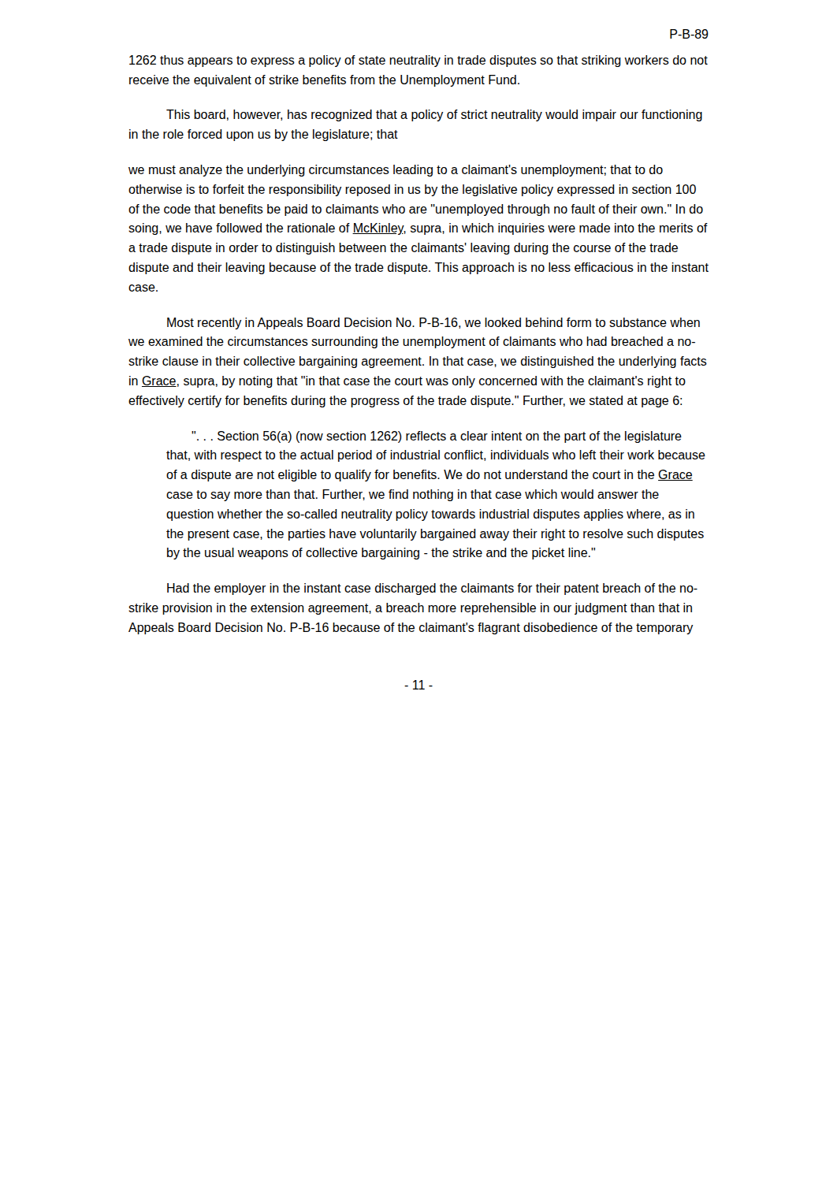P-B-89
1262 thus appears to express a policy of state neutrality in trade disputes so that striking workers do not receive the equivalent of strike benefits from the Unemployment Fund.
This board, however, has recognized that a policy of strict neutrality would impair our functioning in the role forced upon us by the legislature; that
we must analyze the underlying circumstances leading to a claimant's unemployment; that to do otherwise is to forfeit the responsibility reposed in us by the legislative policy expressed in section 100 of the code that benefits be paid to claimants who are "unemployed through no fault of their own." In do soing, we have followed the rationale of McKinley, supra, in which inquiries were made into the merits of a trade dispute in order to distinguish between the claimants' leaving during the course of the trade dispute and their leaving because of the trade dispute. This approach is no less efficacious in the instant case.
Most recently in Appeals Board Decision No. P-B-16, we looked behind form to substance when we examined the circumstances surrounding the unemployment of claimants who had breached a no-strike clause in their collective bargaining agreement. In that case, we distinguished the underlying facts in Grace, supra, by noting that "in that case the court was only concerned with the claimant's right to effectively certify for benefits during the progress of the trade dispute." Further, we stated at page 6:
". . . Section 56(a) (now section 1262) reflects a clear intent on the part of the legislature that, with respect to the actual period of industrial conflict, individuals who left their work because of a dispute are not eligible to qualify for benefits. We do not understand the court in the Grace case to say more than that. Further, we find nothing in that case which would answer the question whether the so-called neutrality policy towards industrial disputes applies where, as in the present case, the parties have voluntarily bargained away their right to resolve such disputes by the usual weapons of collective bargaining - the strike and the picket line."
Had the employer in the instant case discharged the claimants for their patent breach of the no-strike provision in the extension agreement, a breach more reprehensible in our judgment than that in Appeals Board Decision No. P-B-16 because of the claimant's flagrant disobedience of the temporary
- 11 -